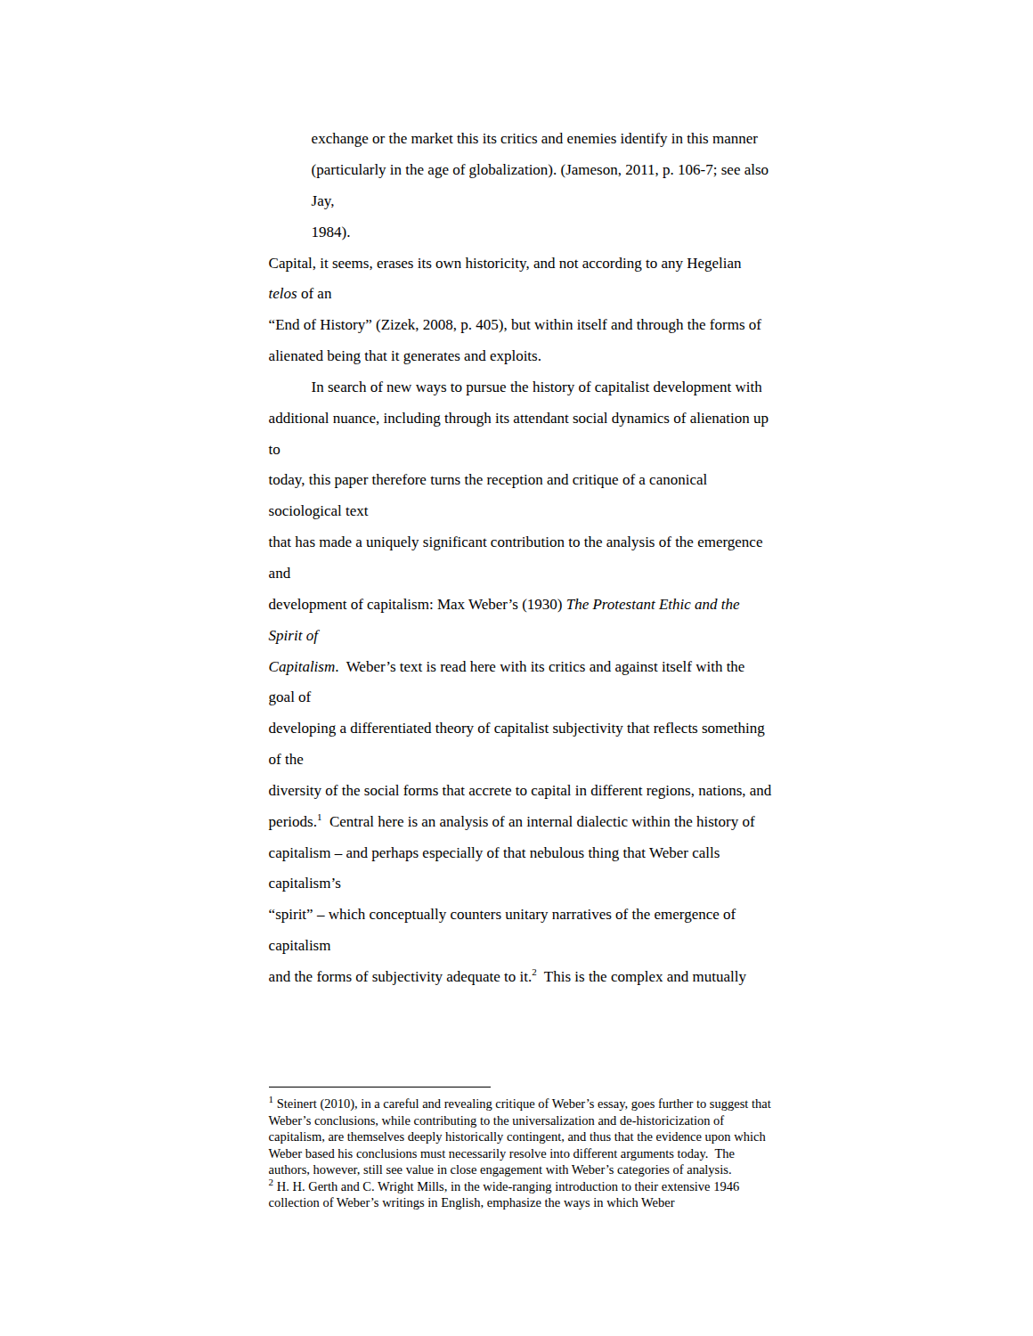exchange or the market this its critics and enemies identify in this manner
(particularly in the age of globalization). (Jameson, 2011, p. 106-7; see also Jay,
1984).
Capital, it seems, erases its own historicity, and not according to any Hegelian telos of an
“End of History” (Zizek, 2008, p. 405), but within itself and through the forms of
alienated being that it generates and exploits.
In search of new ways to pursue the history of capitalist development with
additional nuance, including through its attendant social dynamics of alienation up to
today, this paper therefore turns the reception and critique of a canonical sociological text
that has made a uniquely significant contribution to the analysis of the emergence and
development of capitalism: Max Weber’s (1930) The Protestant Ethic and the Spirit of
Capitalism. Weber’s text is read here with its critics and against itself with the goal of
developing a differentiated theory of capitalist subjectivity that reflects something of the
diversity of the social forms that accrete to capital in different regions, nations, and
periods.1 Central here is an analysis of an internal dialectic within the history of
capitalism – and perhaps especially of that nebulous thing that Weber calls capitalism’s
“spirit” – which conceptually counters unitary narratives of the emergence of capitalism
and the forms of subjectivity adequate to it.2 This is the complex and mutually
1 Steinert (2010), in a careful and revealing critique of Weber’s essay, goes further to suggest that Weber’s conclusions, while contributing to the universalization and de-historicization of capitalism, are themselves deeply historically contingent, and thus that the evidence upon which Weber based his conclusions must necessarily resolve into different arguments today. The authors, however, still see value in close engagement with Weber’s categories of analysis.
2 H. H. Gerth and C. Wright Mills, in the wide-ranging introduction to their extensive 1946 collection of Weber’s writings in English, emphasize the ways in which Weber